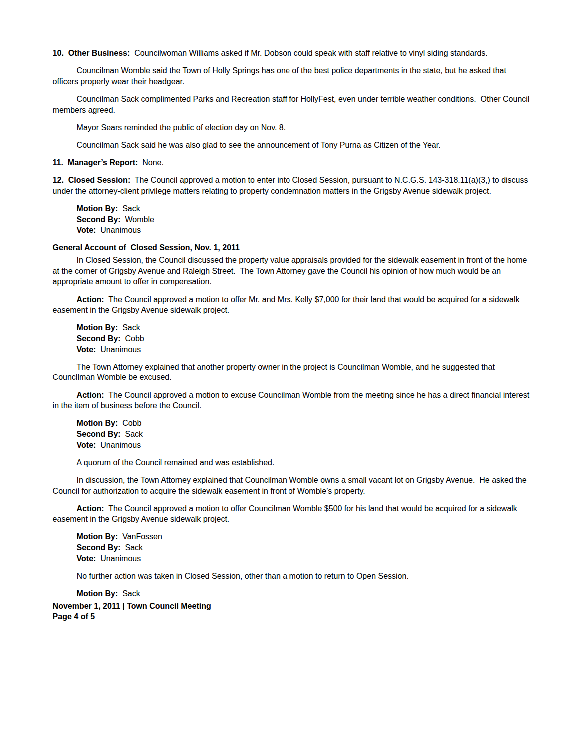10. Other Business: Councilwoman Williams asked if Mr. Dobson could speak with staff relative to vinyl siding standards.
Councilman Womble said the Town of Holly Springs has one of the best police departments in the state, but he asked that officers properly wear their headgear.
Councilman Sack complimented Parks and Recreation staff for HollyFest, even under terrible weather conditions. Other Council members agreed.
Mayor Sears reminded the public of election day on Nov. 8.
Councilman Sack said he was also glad to see the announcement of Tony Purna as Citizen of the Year.
11. Manager’s Report: None.
12. Closed Session: The Council approved a motion to enter into Closed Session, pursuant to N.C.G.S. 143-318.11(a)(3,) to discuss under the attorney-client privilege matters relating to property condemnation matters in the Grigsby Avenue sidewalk project.
Motion By: Sack
Second By: Womble
Vote: Unanimous
General Account of Closed Session, Nov. 1, 2011
In Closed Session, the Council discussed the property value appraisals provided for the sidewalk easement in front of the home at the corner of Grigsby Avenue and Raleigh Street. The Town Attorney gave the Council his opinion of how much would be an appropriate amount to offer in compensation.
Action: The Council approved a motion to offer Mr. and Mrs. Kelly $7,000 for their land that would be acquired for a sidewalk easement in the Grigsby Avenue sidewalk project.
Motion By: Sack
Second By: Cobb
Vote: Unanimous
The Town Attorney explained that another property owner in the project is Councilman Womble, and he suggested that Councilman Womble be excused.
Action: The Council approved a motion to excuse Councilman Womble from the meeting since he has a direct financial interest in the item of business before the Council.
Motion By: Cobb
Second By: Sack
Vote: Unanimous
A quorum of the Council remained and was established.
In discussion, the Town Attorney explained that Councilman Womble owns a small vacant lot on Grigsby Avenue. He asked the Council for authorization to acquire the sidewalk easement in front of Womble’s property.
Action: The Council approved a motion to offer Councilman Womble $500 for his land that would be acquired for a sidewalk easement in the Grigsby Avenue sidewalk project.
Motion By: VanFossen
Second By: Sack
Vote: Unanimous
No further action was taken in Closed Session, other than a motion to return to Open Session.
Motion By: Sack
November 1, 2011 | Town Council Meeting
Page 4 of 5